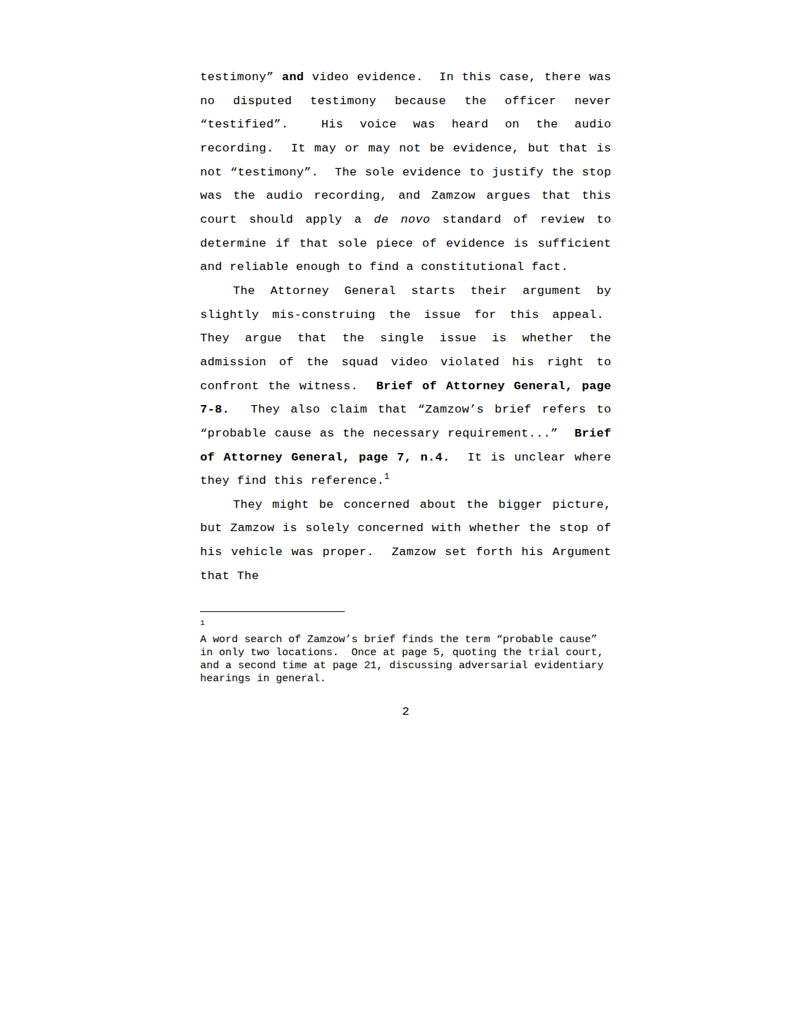testimony” and video evidence. In this case, there was no disputed testimony because the officer never “testified”. His voice was heard on the audio recording. It may or may not be evidence, but that is not “testimony”. The sole evidence to justify the stop was the audio recording, and Zamzow argues that this court should apply a de novo standard of review to determine if that sole piece of evidence is sufficient and reliable enough to find a constitutional fact.
The Attorney General starts their argument by slightly mis-construing the issue for this appeal. They argue that the single issue is whether the admission of the squad video violated his right to confront the witness. Brief of Attorney General, page 7-8. They also claim that “Zamzow’s brief refers to “probable cause as the necessary requirement...” Brief of Attorney General, page 7, n.4. It is unclear where they find this reference.1
They might be concerned about the bigger picture, but Zamzow is solely concerned with whether the stop of his vehicle was proper. Zamzow set forth his Argument that The
1
A word search of Zamzow’s brief finds the term “probable cause” in only two locations. Once at page 5, quoting the trial court, and a second time at page 21, discussing adversarial evidentiary hearings in general.
2